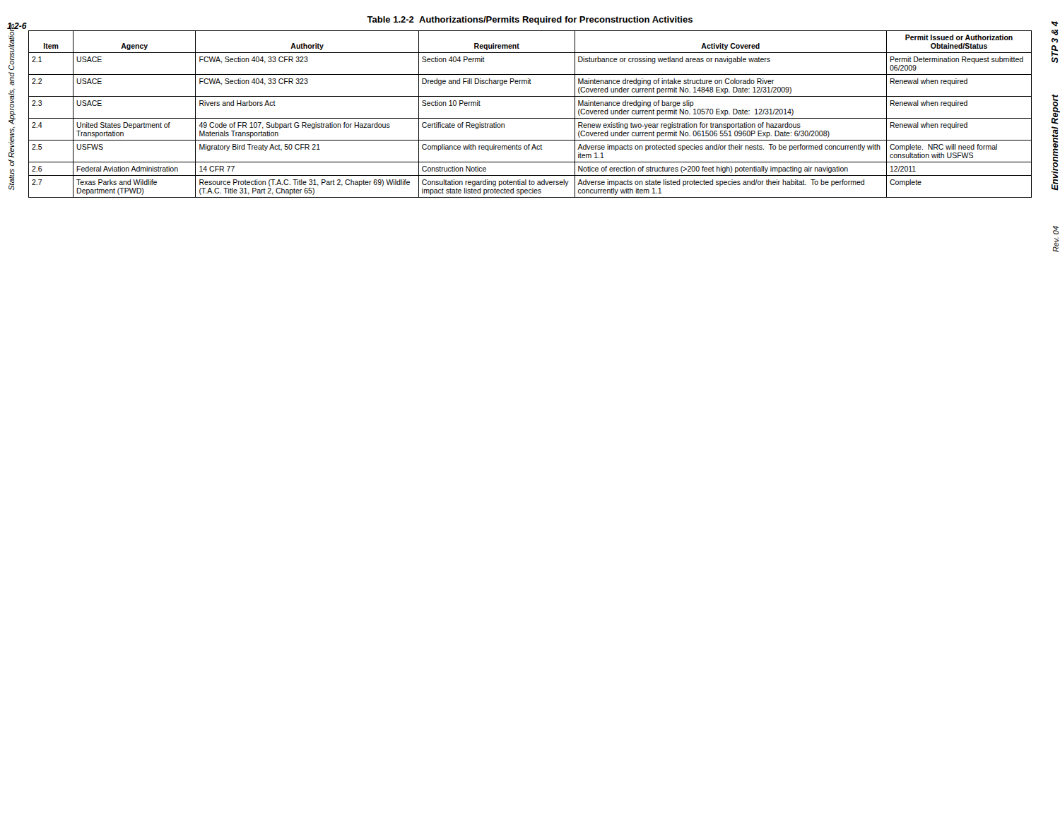1.2-6
Status of Reviews, Approvals, and Consultations
STP 3 & 4
Rev. 04
Environmental Report
Table 1.2-2 Authorizations/Permits Required for Preconstruction Activities
| Item | Agency | Authority | Requirement | Activity Covered | Permit Issued or Authorization Obtained/Status |
| --- | --- | --- | --- | --- | --- |
| 2.1 | USACE | FCWA, Section 404, 33 CFR 323 | Section 404 Permit | Disturbance or crossing wetland areas or navigable waters | Permit Determination Request submitted 06/2009 |
| 2.2 | USACE | FCWA, Section 404, 33 CFR 323 | Dredge and Fill Discharge Permit | Maintenance dredging of intake structure on Colorado River (Covered under current permit No. 14848 Exp. Date: 12/31/2009) | Renewal when required |
| 2.3 | USACE | Rivers and Harbors Act | Section 10 Permit | Maintenance dredging of barge slip (Covered under current permit No. 10570 Exp. Date: 12/31/2014) | Renewal when required |
| 2.4 | United States Department of Transportation | 49 Code of FR 107, Subpart G Registration for Hazardous Materials Transportation | Certificate of Registration | Renew existing two-year registration for transportation of hazardous (Covered under current permit No. 061506 551 0960P Exp. Date: 6/30/2008) | Renewal when required |
| 2.5 | USFWS | Migratory Bird Treaty Act, 50 CFR 21 | Compliance with requirements of Act | Adverse impacts on protected species and/or their nests. To be performed concurrently with item 1.1 | Complete. NRC will need formal consultation with USFWS |
| 2.6 | Federal Aviation Administration | 14 CFR 77 | Construction Notice | Notice of erection of structures (>200 feet high) potentially impacting air navigation | 12/2011 |
| 2.7 | Texas Parks and Wildlife Department (TPWD) | Resource Protection (T.A.C. Title 31, Part 2, Chapter 69) Wildlife (T.A.C. Title 31, Part 2, Chapter 65) | Consultation regarding potential to adversely impact state listed protected species | Adverse impacts on state listed protected species and/or their habitat. To be performed concurrently with item 1.1 | Complete |